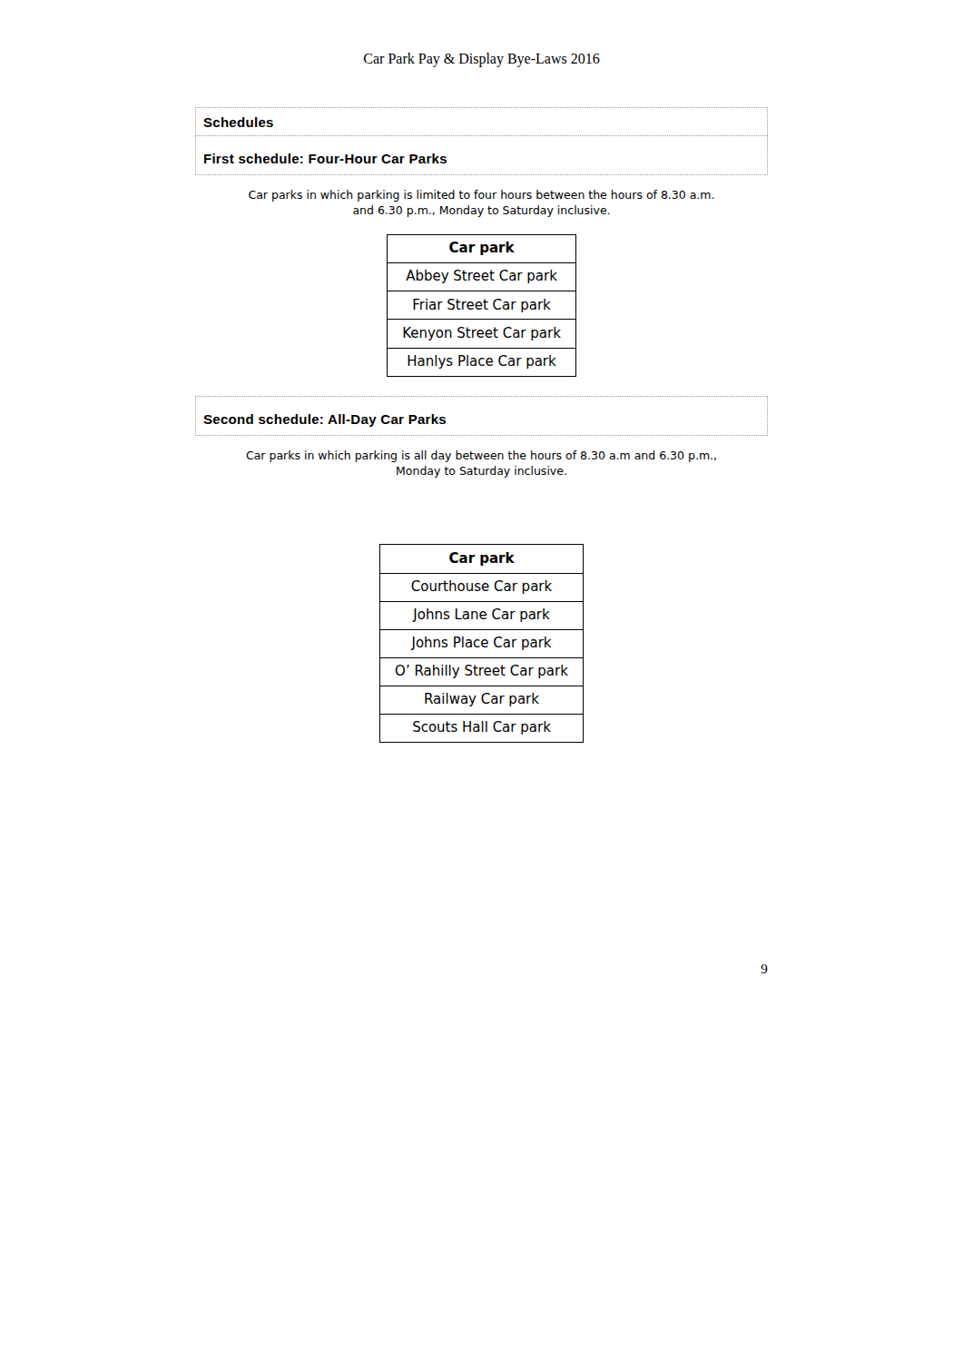Car Park Pay & Display Bye-Laws 2016
Schedules
First schedule: Four-Hour Car Parks
Car parks in which parking is limited to four hours between the hours of 8.30 a.m. and 6.30 p.m., Monday to Saturday inclusive.
| Car park |
| --- |
| Abbey Street Car park |
| Friar Street Car park |
| Kenyon Street Car park |
| Hanlys Place Car park |
Second schedule: All-Day Car Parks
Car parks in which parking is all day between the hours of 8.30 a.m and 6.30 p.m., Monday to Saturday inclusive.
| Car park |
| --- |
| Courthouse Car park |
| Johns Lane Car park |
| Johns Place Car park |
| O’ Rahilly Street Car park |
| Railway Car park |
| Scouts Hall Car park |
9